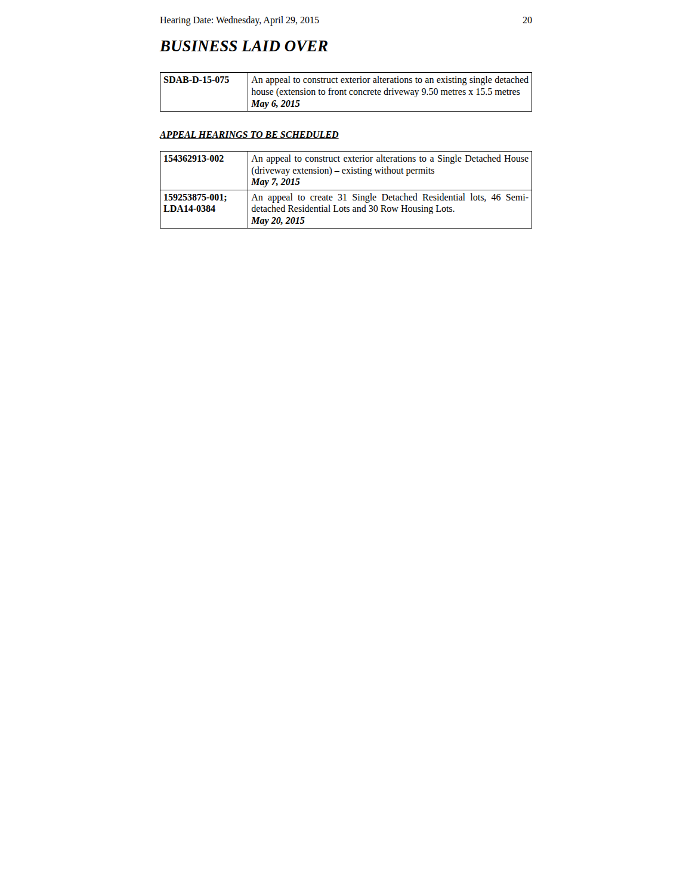Hearing Date: Wednesday, April 29, 2015 20
BUSINESS LAID OVER
| SDAB-D-15-075 | An appeal to construct exterior alterations to an existing single detached house (extension to front concrete driveway 9.50 metres x 15.5 metres May 6, 2015 |
APPEAL HEARINGS TO BE SCHEDULED
| 154362913-002 | An appeal to construct exterior alterations to a Single Detached House (driveway extension) – existing without permits May 7, 2015 |
| 159253875-001; LDA14-0384 | An appeal to create 31 Single Detached Residential lots, 46 Semi-detached Residential Lots and 30 Row Housing Lots. May 20, 2015 |